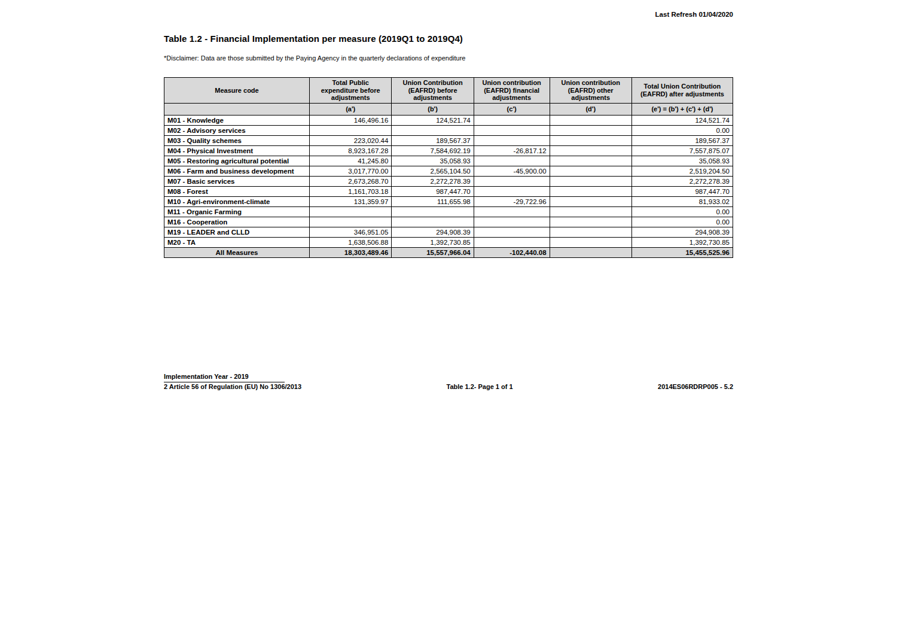Last Refresh 01/04/2020
Table 1.2 - Financial Implementation per measure (2019Q1 to 2019Q4)
*Disclaimer: Data are those submitted by the Paying Agency in the quarterly declarations of expenditure
| Measure code | Total Public expenditure before adjustments | Union Contribution (EAFRD) before adjustments | Union contribution (EAFRD) financial adjustments | Union contribution (EAFRD) other adjustments | Total Union Contribution (EAFRD) after adjustments |
| --- | --- | --- | --- | --- | --- |
| | (a') | (b') | (c') | (d') | (e') = (b') + (c') + (d') |
| M01 - Knowledge | 146,496.16 | 124,521.74 | | | 124,521.74 |
| M02 - Advisory services | | | | | 0.00 |
| M03 - Quality schemes | 223,020.44 | 189,567.37 | | | 189,567.37 |
| M04 - Physical Investment | 8,923,167.28 | 7,584,692.19 | -26,817.12 | | 7,557,875.07 |
| M05 - Restoring agricultural potential | 41,245.80 | 35,058.93 | | | 35,058.93 |
| M06 - Farm and business development | 3,017,770.00 | 2,565,104.50 | -45,900.00 | | 2,519,204.50 |
| M07 - Basic services | 2,673,268.70 | 2,272,278.39 | | | 2,272,278.39 |
| M08 - Forest | 1,161,703.18 | 987,447.70 | | | 987,447.70 |
| M10 - Agri-environment-climate | 131,359.97 | 111,655.98 | -29,722.96 | | 81,933.02 |
| M11 - Organic Farming | | | | | 0.00 |
| M16 - Cooperation | | | | | 0.00 |
| M19 - LEADER and CLLD | 346,951.05 | 294,908.39 | | | 294,908.39 |
| M20 - TA | 1,638,506.88 | 1,392,730.85 | | | 1,392,730.85 |
| All Measures | 18,303,489.46 | 15,557,966.04 | -102,440.08 | | 15,455,525.96 |
Implementation Year - 2019
2 Article 56 of Regulation (EU) No 1306/2013
Table 1.2- Page 1 of 1
2014ES06RDRP005 - 5.2